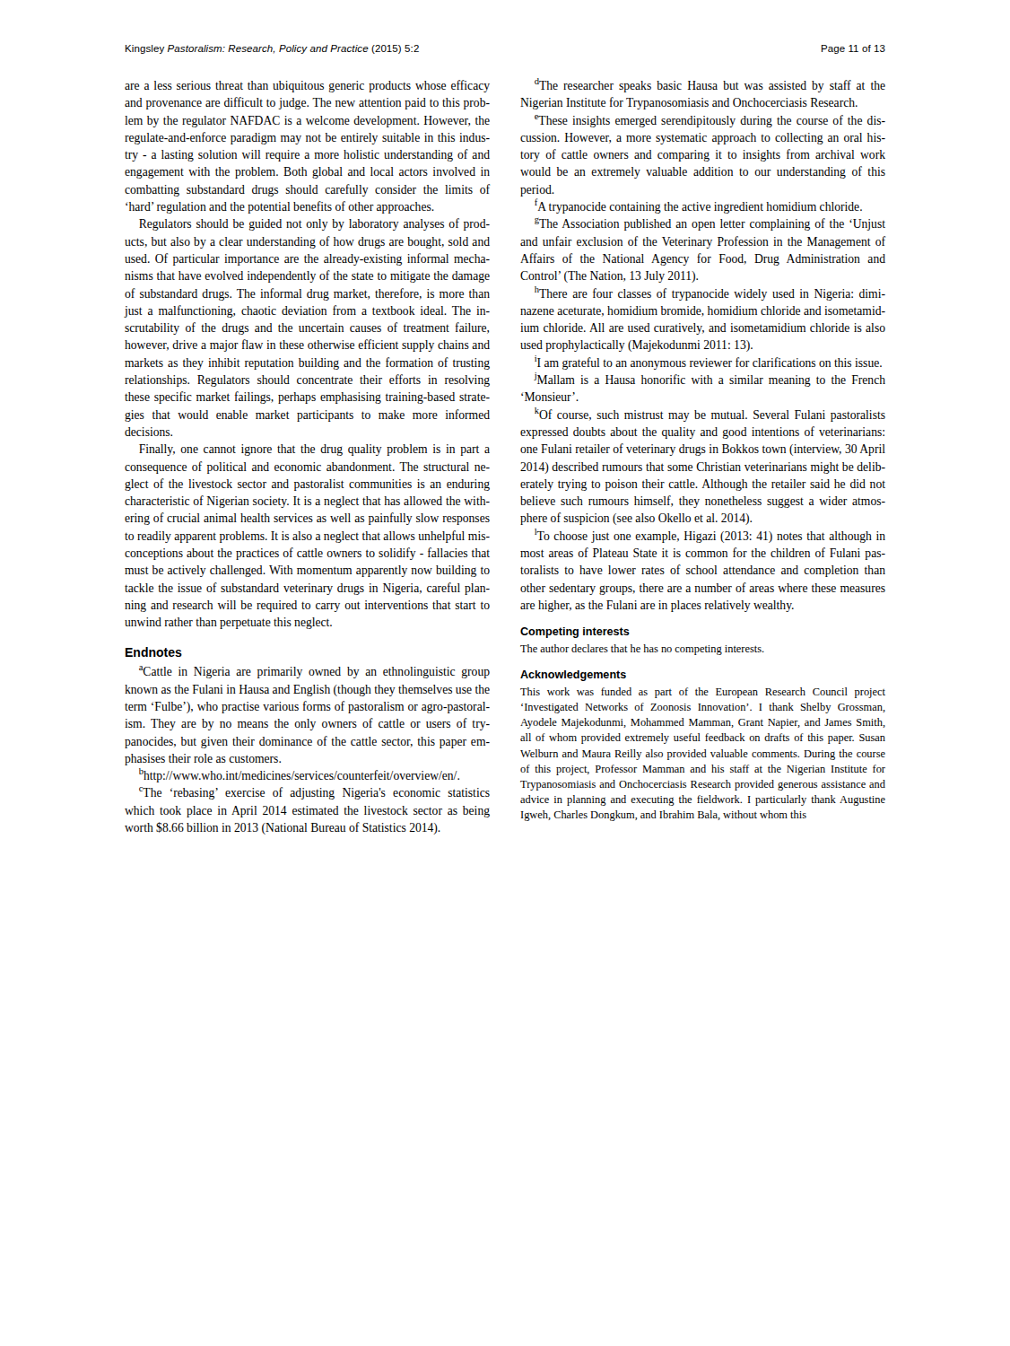Kingsley Pastoralism: Research, Policy and Practice (2015) 5:2
Page 11 of 13
are a less serious threat than ubiquitous generic products whose efficacy and provenance are difficult to judge. The new attention paid to this problem by the regulator NAFDAC is a welcome development. However, the regulate-and-enforce paradigm may not be entirely suitable in this industry - a lasting solution will require a more holistic understanding of and engagement with the problem. Both global and local actors involved in combatting substandard drugs should carefully consider the limits of ‘hard’ regulation and the potential benefits of other approaches.
Regulators should be guided not only by laboratory analyses of products, but also by a clear understanding of how drugs are bought, sold and used. Of particular importance are the already-existing informal mechanisms that have evolved independently of the state to mitigate the damage of substandard drugs. The informal drug market, therefore, is more than just a malfunctioning, chaotic deviation from a textbook ideal. The inscrutability of the drugs and the uncertain causes of treatment failure, however, drive a major flaw in these otherwise efficient supply chains and markets as they inhibit reputation building and the formation of trusting relationships. Regulators should concentrate their efforts in resolving these specific market failings, perhaps emphasising training-based strategies that would enable market participants to make more informed decisions.
Finally, one cannot ignore that the drug quality problem is in part a consequence of political and economic abandonment. The structural neglect of the livestock sector and pastoralist communities is an enduring characteristic of Nigerian society. It is a neglect that has allowed the withering of crucial animal health services as well as painfully slow responses to readily apparent problems. It is also a neglect that allows unhelpful misconceptions about the practices of cattle owners to solidify - fallacies that must be actively challenged. With momentum apparently now building to tackle the issue of substandard veterinary drugs in Nigeria, careful planning and research will be required to carry out interventions that start to unwind rather than perpetuate this neglect.
Endnotes
aCattle in Nigeria are primarily owned by an ethnolinguistic group known as the Fulani in Hausa and English (though they themselves use the term ‘Fulbe’), who practise various forms of pastoralism or agro-pastoralism. They are by no means the only owners of cattle or users of trypanocides, but given their dominance of the cattle sector, this paper emphasises their role as customers.
bhttp://www.who.int/medicines/services/counterfeit/overview/en/.
cThe ‘rebasing’ exercise of adjusting Nigeria's economic statistics which took place in April 2014 estimated the livestock sector as being worth $8.66 billion in 2013 (National Bureau of Statistics 2014).
dThe researcher speaks basic Hausa but was assisted by staff at the Nigerian Institute for Trypanosomiasis and Onchocerciasis Research.
eThese insights emerged serendipitously during the course of the discussion. However, a more systematic approach to collecting an oral history of cattle owners and comparing it to insights from archival work would be an extremely valuable addition to our understanding of this period.
fA trypanocide containing the active ingredient homidium chloride.
gThe Association published an open letter complaining of the ‘Unjust and unfair exclusion of the Veterinary Profession in the Management of Affairs of the National Agency for Food, Drug Administration and Control’ (The Nation, 13 July 2011).
hThere are four classes of trypanocide widely used in Nigeria: diminazene aceturate, homidium bromide, homidium chloride and isometamidium chloride. All are used curatively, and isometamidium chloride is also used prophylactically (Majekodunmi 2011: 13).
iI am grateful to an anonymous reviewer for clarifications on this issue.
jMallam is a Hausa honorific with a similar meaning to the French ‘Monsieur’.
kOf course, such mistrust may be mutual. Several Fulani pastoralists expressed doubts about the quality and good intentions of veterinarians: one Fulani retailer of veterinary drugs in Bokkos town (interview, 30 April 2014) described rumours that some Christian veterinarians might be deliberately trying to poison their cattle. Although the retailer said he did not believe such rumours himself, they nonetheless suggest a wider atmosphere of suspicion (see also Okello et al. 2014).
lTo choose just one example, Higazi (2013: 41) notes that although in most areas of Plateau State it is common for the children of Fulani pastoralists to have lower rates of school attendance and completion than other sedentary groups, there are a number of areas where these measures are higher, as the Fulani are in places relatively wealthy.
Competing interests
The author declares that he has no competing interests.
Acknowledgements
This work was funded as part of the European Research Council project ‘Investigated Networks of Zoonosis Innovation’. I thank Shelby Grossman, Ayodele Majekodunmi, Mohammed Mamman, Grant Napier, and James Smith, all of whom provided extremely useful feedback on drafts of this paper. Susan Welburn and Maura Reilly also provided valuable comments. During the course of this project, Professor Mamman and his staff at the Nigerian Institute for Trypanosomiasis and Onchocerciasis Research provided generous assistance and advice in planning and executing the fieldwork. I particularly thank Augustine Igweh, Charles Dongkum, and Ibrahim Bala, without whom this